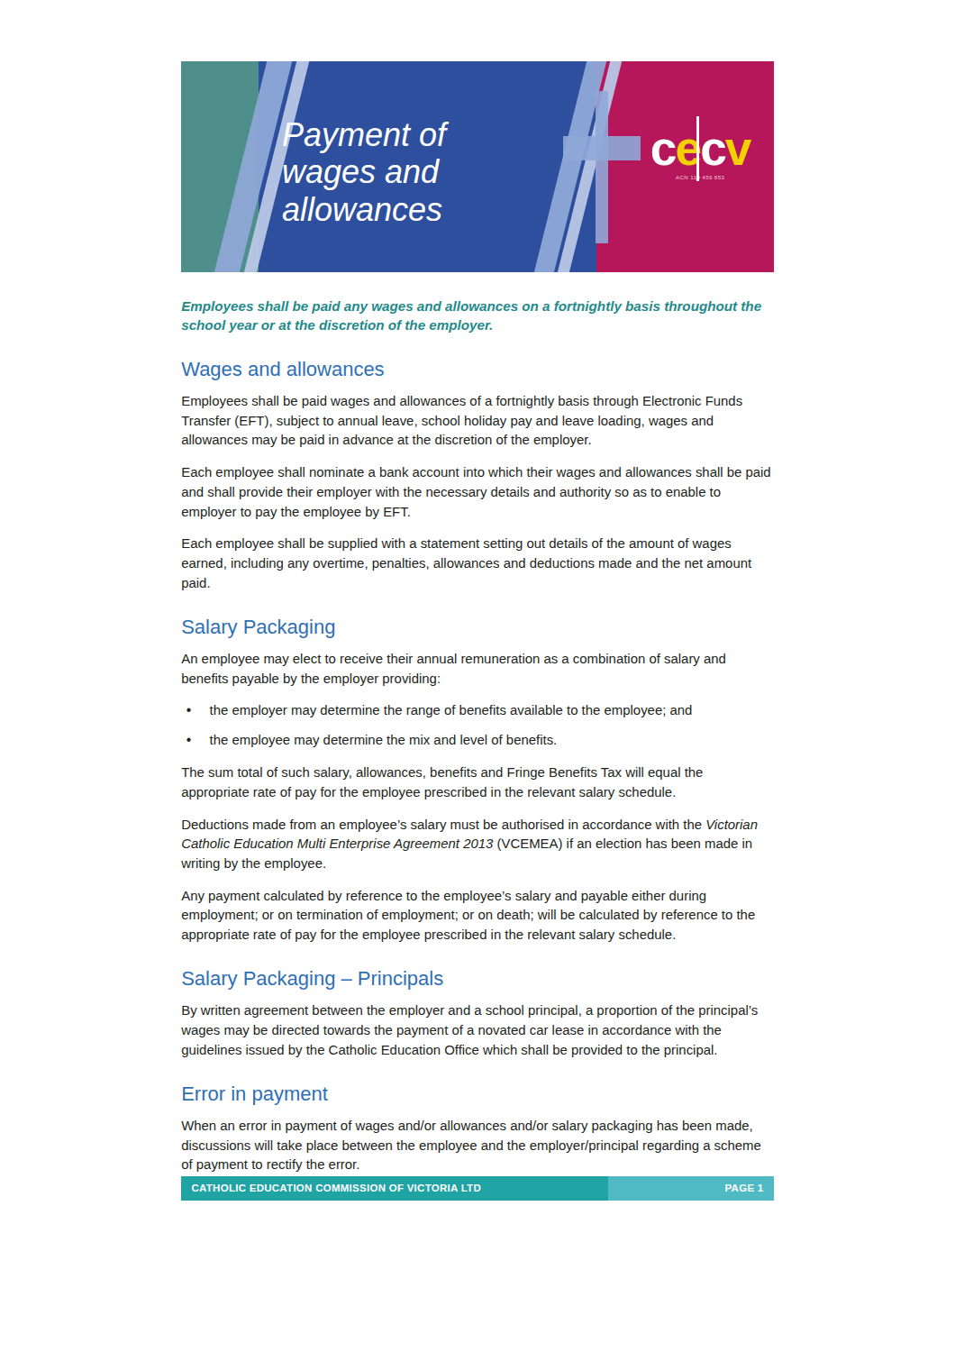Payment of wages and allowances
cecv
ACN 119 459 853
Employees shall be paid any wages and allowances on a fortnightly basis throughout the school year or at the discretion of the employer.
Wages and allowances
Employees shall be paid wages and allowances of a fortnightly basis through Electronic Funds Transfer (EFT), subject to annual leave, school holiday pay and leave loading, wages and allowances may be paid in advance at the discretion of the employer.
Each employee shall nominate a bank account into which their wages and allowances shall be paid and shall provide their employer with the necessary details and authority so as to enable to employer to pay the employee by EFT.
Each employee shall be supplied with a statement setting out details of the amount of wages earned, including any overtime, penalties, allowances and deductions made and the net amount paid.
Salary Packaging
An employee may elect to receive their annual remuneration as a combination of salary and benefits payable by the employer providing:
the employer may determine the range of benefits available to the employee; and
the employee may determine the mix and level of benefits.
The sum total of such salary, allowances, benefits and Fringe Benefits Tax will equal the appropriate rate of pay for the employee prescribed in the relevant salary schedule.
Deductions made from an employee’s salary must be authorised in accordance with the Victorian Catholic Education Multi Enterprise Agreement 2013 (VCEMEA) if an election has been made in writing by the employee.
Any payment calculated by reference to the employee’s salary and payable either during employment; or on termination of employment; or on death; will be calculated by reference to the appropriate rate of pay for the employee prescribed in the relevant salary schedule.
Salary Packaging – Principals
By written agreement between the employer and a school principal, a proportion of the principal’s wages may be directed towards the payment of a novated car lease in accordance with the guidelines issued by the Catholic Education Office which shall be provided to the principal.
Error in payment
When an error in payment of wages and/or allowances and/or salary packaging has been made, discussions will take place between the employee and the employer/principal regarding a scheme of payment to rectify the error.
CATHOLIC EDUCATION COMMISSION OF VICTORIA LTD
PAGE 1